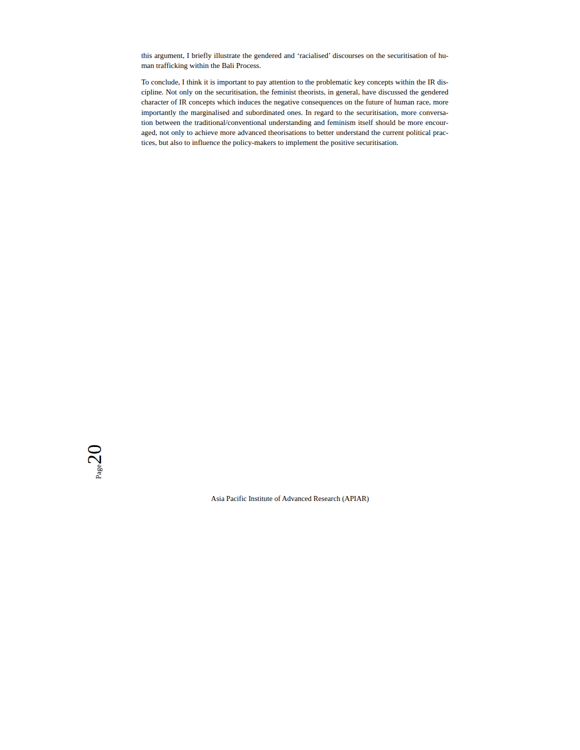this argument, I briefly illustrate the gendered and ‘racialised’ discourses on the securitisation of human trafficking within the Bali Process.
To conclude, I think it is important to pay attention to the problematic key concepts within the IR discipline. Not only on the securitisation, the feminist theorists, in general, have discussed the gendered character of IR concepts which induces the negative consequences on the future of human race, more importantly the marginalised and subordinated ones. In regard to the securitisation, more conversation between the traditional/conventional understanding and feminism itself should be more encouraged, not only to achieve more advanced theorisations to better understand the current political practices, but also to influence the policy-makers to implement the positive securitisation.
Page 20
Asia Pacific Institute of Advanced Research (APIAR)